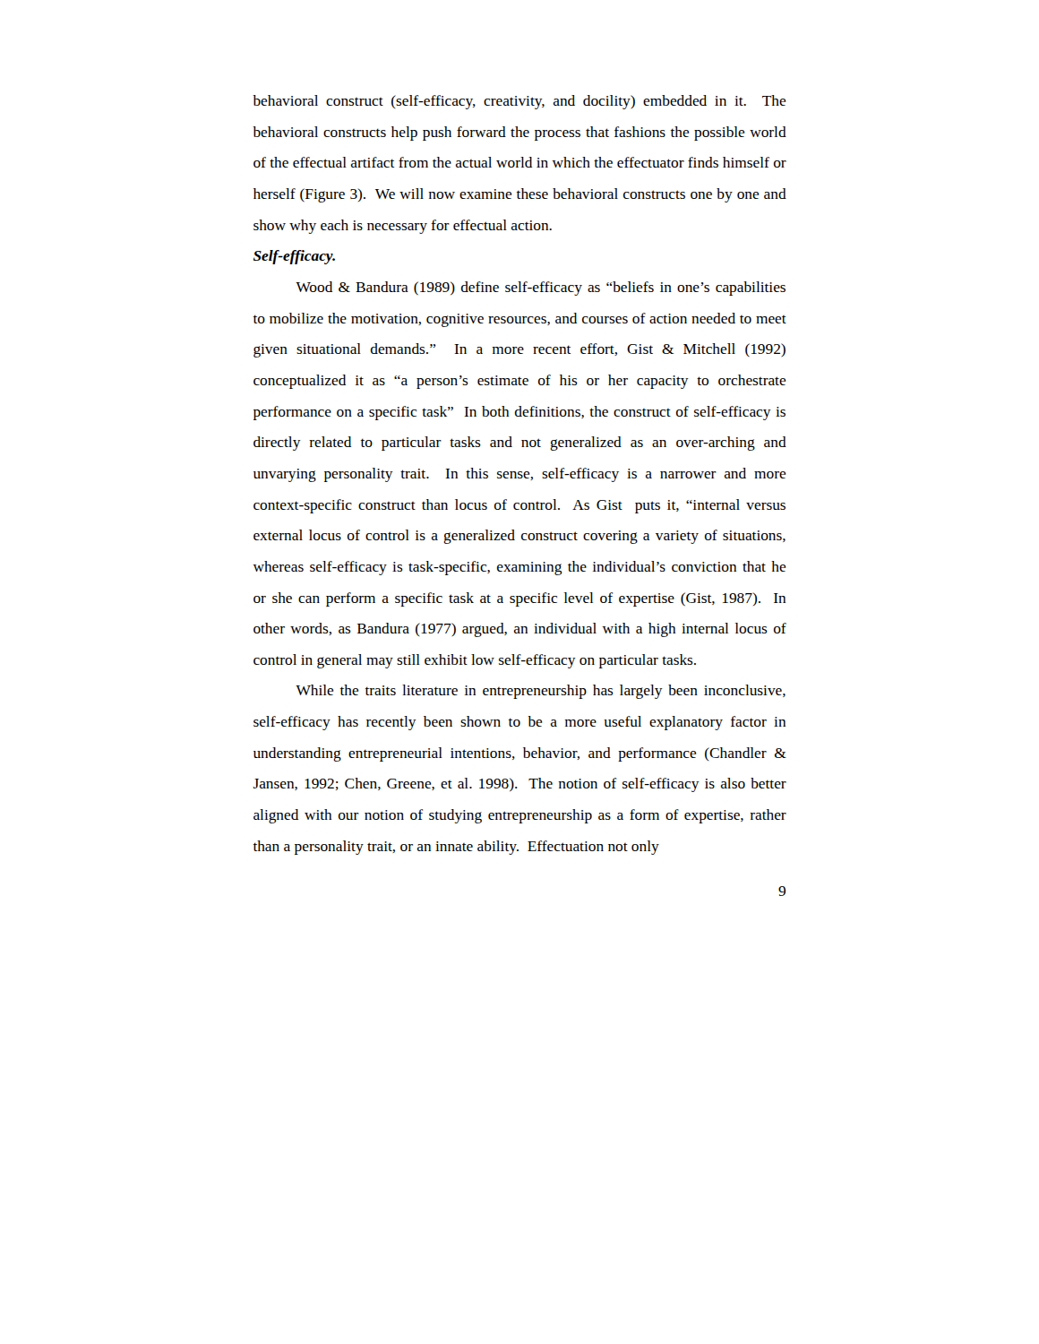behavioral construct (self-efficacy, creativity, and docility) embedded in it. The behavioral constructs help push forward the process that fashions the possible world of the effectual artifact from the actual world in which the effectuator finds himself or herself (Figure 3). We will now examine these behavioral constructs one by one and show why each is necessary for effectual action.
Self-efficacy.
Wood & Bandura (1989) define self-efficacy as “beliefs in one’s capabilities to mobilize the motivation, cognitive resources, and courses of action needed to meet given situational demands.” In a more recent effort, Gist & Mitchell (1992) conceptualized it as “a person’s estimate of his or her capacity to orchestrate performance on a specific task” In both definitions, the construct of self-efficacy is directly related to particular tasks and not generalized as an over-arching and unvarying personality trait. In this sense, self-efficacy is a narrower and more context-specific construct than locus of control. As Gist puts it, “internal versus external locus of control is a generalized construct covering a variety of situations, whereas self-efficacy is task-specific, examining the individual’s conviction that he or she can perform a specific task at a specific level of expertise (Gist, 1987). In other words, as Bandura (1977) argued, an individual with a high internal locus of control in general may still exhibit low self-efficacy on particular tasks.
While the traits literature in entrepreneurship has largely been inconclusive, self-efficacy has recently been shown to be a more useful explanatory factor in understanding entrepreneurial intentions, behavior, and performance (Chandler & Jansen, 1992; Chen, Greene, et al. 1998). The notion of self-efficacy is also better aligned with our notion of studying entrepreneurship as a form of expertise, rather than a personality trait, or an innate ability. Effectuation not only
9